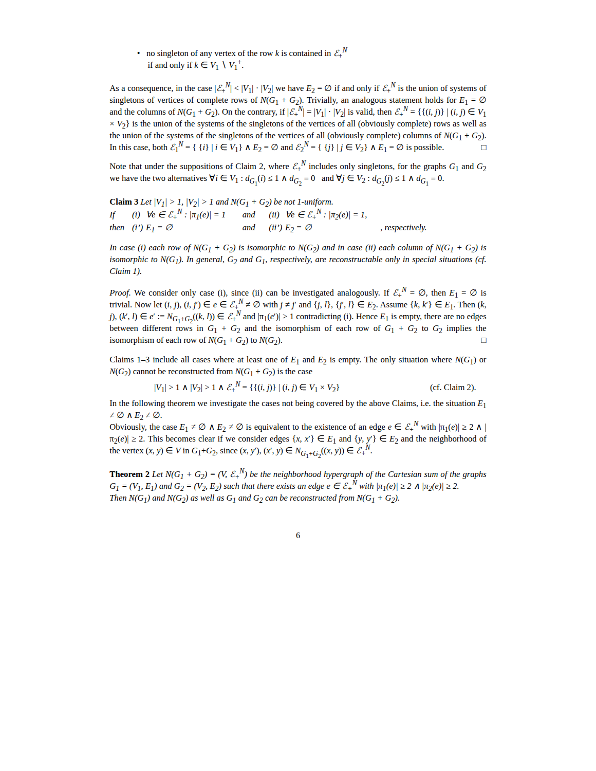no singleton of any vertex of the row k is contained in ℰ+N if and only if k ∈ V1 ∖ V1+.
As a consequence, in the case |ℰ+N| < |V1| · |V2| we have E2 = ∅ if and only if ℰ+N is the union of systems of singletons of vertices of complete rows of N(G1 + G2). Trivially, an analogous statement holds for E1 = ∅ and the columns of N(G1 + G2). On the contrary, if |ℰ+N| = |V1| · |V2| is valid, then ℰ+N = {{(i, j)} | (i, j) ∈ V1 × V2} is the union of the systems of the singletons of the vertices of all (obviously complete) rows as well as the union of the systems of the singletons of the vertices of all (obviously complete) columns of N(G1 + G2). In this case, both ℰ1N = { {i} | i ∈ V1} ∧ E2 = ∅ and ℰ2N = { {j} | j ∈ V2} ∧ E1 = ∅ is possible.□
Note that under the suppositions of Claim 2, where ℰ+N includes only singletons, for the graphs G1 and G2 we have the two alternatives ∀i ∈ V1 : dG1(i) ≤ 1 ∧ dG2 ≡ 0 and ∀j ∈ V2 : dG2(j) ≤ 1 ∧ dG1 ≡ 0.
Claim 3 Let |V1| > 1, |V2| > 1 and N(G1 + G2) be not 1-uniform.
| If | (i) | ∀ e ∈ ℰ + N : /π 1 ( e )/ = 1 | and | (ii) | ∀ e ∈ ℰ + N : /π 2 ( e )/ = 1, | |
| then | (i’) | E 1 = ∅ | and | (ii’) | E 2 = ∅ | , respectively. |
In case (i) each row of N(G1 + G2) is isomorphic to N(G2) and in case (ii) each column of N(G1 + G2) is isomorphic to N(G1). In general, G2 and G1, respectively, are reconstructable only in special situations (cf. Claim 1).
Proof. We consider only case (i), since (ii) can be investigated analogously. If ℰ+N = ∅, then E1 = ∅ is trivial. Now let (i, j), (i, j′) ∈ e ∈ ℰ+N ≠ ∅ with j ≠ j′ and {j, l}, {j′, l} ∈ E2. Assume {k, k′} ∈ E1. Then (k, j), (k′, l) ∈ e′ := NG1+G2((k, l)) ∈ ℰ+N and |π1(e′)| > 1 contradicting (i). Hence E1 is empty, there are no edges between different rows in G1 + G2 and the isomorphism of each row of G1 + G2 to G2 implies the isomorphism of each row of N(G1 + G2) to N(G2).□
Claims 1–3 include all cases where at least one of E1 and E2 is empty. The only situation where N(G1) or N(G2) cannot be reconstructed from N(G1 + G2) is the case
|V1| > 1 ∧ |V2| > 1 ∧ ℰ+N = {{(i, j)} | (i, j) ∈ V1 × V2} (cf. Claim 2).
In the following theorem we investigate the cases not being covered by the above Claims, i.e. the situation E1 ≠ ∅ ∧ E2 ≠ ∅.
Obviously, the case E1 ≠ ∅ ∧ E2 ≠ ∅ is equivalent to the existence of an edge e ∈ ℰ+N with |π1(e)| ≥ 2 ∧ |π2(e)| ≥ 2. This becomes clear if we consider edges {x, x′} ∈ E1 and {y, y′} ∈ E2 and the neighborhood of the vertex (x, y) ∈ V in G1+G2, since (x, y′), (x′, y) ∈ NG1+G2((x, y)) ∈ ℰ+N.
Theorem 2 Let N(G1 + G2) = (V, ℰ+N) be the neighborhood hypergraph of the Cartesian sum of the graphs G1 = (V1, E1) and G2 = (V2, E2) such that there exists an edge e ∈ ℰ+N with |π1(e)| ≥ 2 ∧ |π2(e)| ≥ 2.
Then N(G1) and N(G2) as well as G1 and G2 can be reconstructed from N(G1 + G2).
6